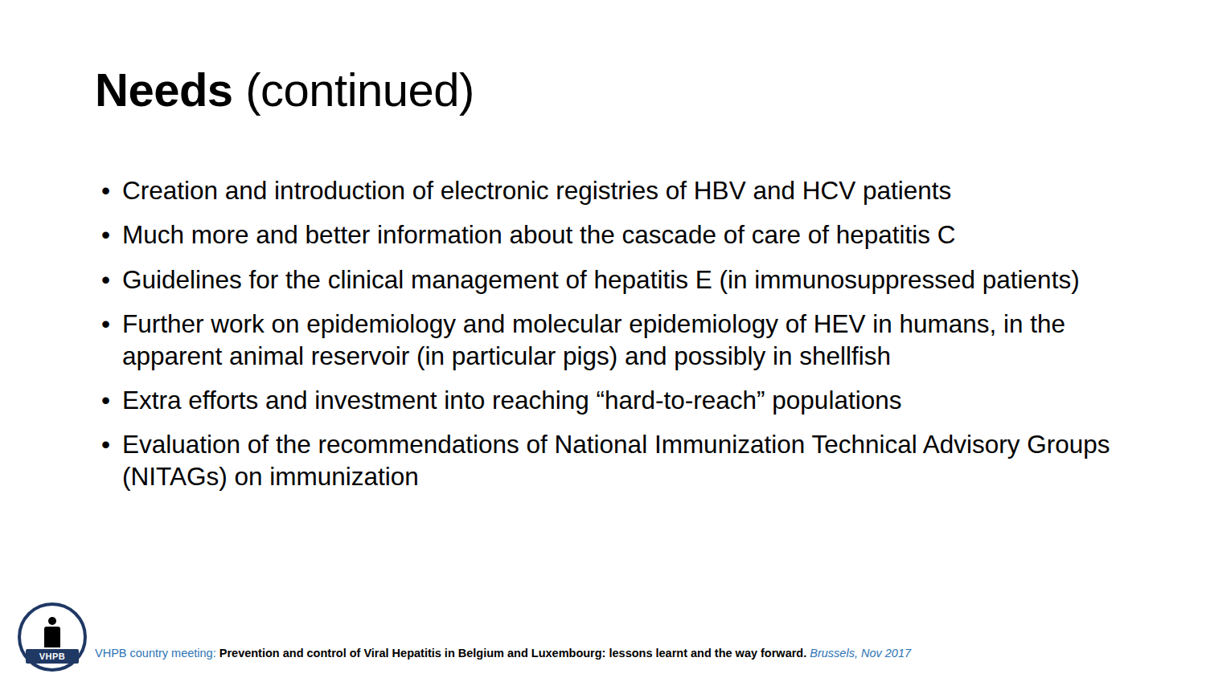Needs (continued)
Creation and introduction of electronic registries of HBV and HCV patients
Much more and better information about the cascade of care of hepatitis C
Guidelines for the clinical management of hepatitis E (in immunosuppressed patients)
Further work on epidemiology and molecular epidemiology of HEV in humans, in the apparent animal reservoir (in particular pigs) and possibly in shellfish
Extra efforts and investment into reaching “hard-to-reach” populations
Evaluation of the recommendations of National Immunization Technical Advisory Groups (NITAGs) on immunization
VHPB
VHPB country meeting: Prevention and control of Viral Hepatitis in Belgium and Luxembourg: lessons learnt and the way forward. Brussels, Nov 2017